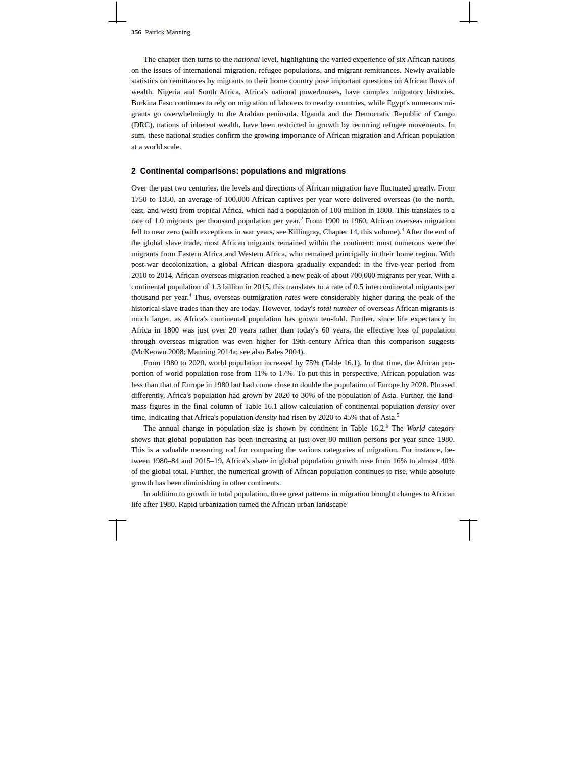356 Patrick Manning
The chapter then turns to the national level, highlighting the varied experience of six African nations on the issues of international migration, refugee populations, and migrant remittances. Newly available statistics on remittances by migrants to their home country pose important questions on African flows of wealth. Nigeria and South Africa, Africa's national powerhouses, have complex migratory histories. Burkina Faso continues to rely on migration of laborers to nearby countries, while Egypt's numerous migrants go overwhelmingly to the Arabian peninsula. Uganda and the Democratic Republic of Congo (DRC), nations of inherent wealth, have been restricted in growth by recurring refugee movements. In sum, these national studies confirm the growing importance of African migration and African population at a world scale.
2 Continental comparisons: populations and migrations
Over the past two centuries, the levels and directions of African migration have fluctuated greatly. From 1750 to 1850, an average of 100,000 African captives per year were delivered overseas (to the north, east, and west) from tropical Africa, which had a population of 100 million in 1800. This translates to a rate of 1.0 migrants per thousand population per year.2 From 1900 to 1960, African overseas migration fell to near zero (with exceptions in war years, see Killingray, Chapter 14, this volume).3 After the end of the global slave trade, most African migrants remained within the continent: most numerous were the migrants from Eastern Africa and Western Africa, who remained principally in their home region. With post-war decolonization, a global African diaspora gradually expanded: in the five-year period from 2010 to 2014, African overseas migration reached a new peak of about 700,000 migrants per year. With a continental population of 1.3 billion in 2015, this translates to a rate of 0.5 intercontinental migrants per thousand per year.4 Thus, overseas outmigration rates were considerably higher during the peak of the historical slave trades than they are today. However, today's total number of overseas African migrants is much larger, as Africa's continental population has grown ten-fold. Further, since life expectancy in Africa in 1800 was just over 20 years rather than today's 60 years, the effective loss of population through overseas migration was even higher for 19th-century Africa than this comparison suggests (McKeown 2008; Manning 2014a; see also Bales 2004).
From 1980 to 2020, world population increased by 75% (Table 16.1). In that time, the African proportion of world population rose from 11% to 17%. To put this in perspective, African population was less than that of Europe in 1980 but had come close to double the population of Europe by 2020. Phrased differently, Africa's population had grown by 2020 to 30% of the population of Asia. Further, the landmass figures in the final column of Table 16.1 allow calculation of continental population density over time, indicating that Africa's population density had risen by 2020 to 45% that of Asia.5
The annual change in population size is shown by continent in Table 16.2.6 The World category shows that global population has been increasing at just over 80 million persons per year since 1980. This is a valuable measuring rod for comparing the various categories of migration. For instance, between 1980–84 and 2015–19, Africa's share in global population growth rose from 16% to almost 40% of the global total. Further, the numerical growth of African population continues to rise, while absolute growth has been diminishing in other continents.
In addition to growth in total population, three great patterns in migration brought changes to African life after 1980. Rapid urbanization turned the African urban landscape